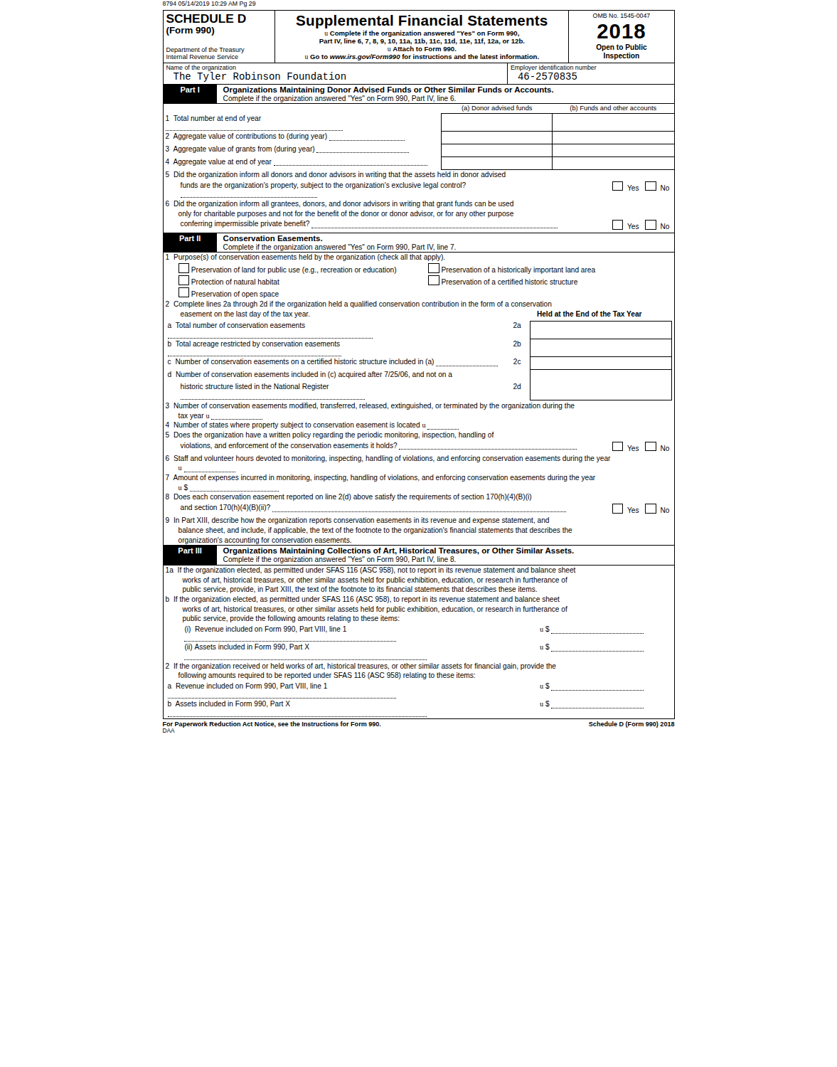8794 05/14/2019 10:29 AM Pg 29
| SCHEDULE D (Form 990) Department of the Treasury Internal Revenue Service | Supplemental Financial Statements u Complete if the organization answered "Yes" on Form 990, Part IV, line 6, 7, 8, 9, 10, 11a, 11b, 11c, 11d, 11e, 11f, 12a, or 12b. u Attach to Form 990. u Go to www.irs.gov/Form990 for instructions and the latest information. | OMB No. 1545-0047 2018 Open to Public Inspection |
| Name of the organization The Tyler Robinson Foundation | Employer identification number 46-2570835 |
| Part I | Organizations Maintaining Donor Advised Funds or Other Similar Funds or Accounts. Complete if the organization answered "Yes" on Form 990, Part IV, line 6. |
| | (a) Donor advised funds | (b) Funds and other accounts |
| 1 Total number at end of year | | |
| 2 Aggregate value of contributions to (during year) | | |
| 3 Aggregate value of grants from (during year) | | |
| 4 Aggregate value at end of year | | |
| 5 Did the organization inform all donors and donor advisors in writing that the assets held in donor advised |
| / funds are the organization's property, subject to the organization's exclusive legal control? / Yes No / |
| 6 Did the organization inform all grantees, donors, and donor advisors in writing that grant funds can be used |
| only for charitable purposes and not for the benefit of the donor or donor advisor, or for any other purpose |
| / conferring impermissible private benefit? / Yes No / |
| Part II | Conservation Easements. Complete if the organization answered "Yes" on Form 990, Part IV, line 7. |
| 1 Purpose(s) of conservation easements held by the organization (check all that apply). |
| Preservation of land for public use (e.g., recreation or education) | Preservation of a historically important land area |
| Protection of natural habitat | Preservation of a certified historic structure |
| Preservation of open space | |
| 2 Complete lines 2a through 2d if the organization held a qualified conservation contribution in the form of a conservation |
| / easement on the last day of the tax year. / Held at the End of the Tax Year / |
| / a Total number of conservation easements / 2a / / / b Total acreage restricted by conservation easements / 2b / / / c Number of conservation easements on a certified historic structure included in (a) / 2c / / / d Number of conservation easements included in (c) acquired after 7/25/06, and not on a / / / / historic structure listed in the National Register / 2d / / |
| 3 Number of conservation easements modified, transferred, released, extinguished, or terminated by the organization during the |
| tax year u |
| 4 Number of states where property subject to conservation easement is located u |
| 5 Does the organization have a written policy regarding the periodic monitoring, inspection, handling of |
| / violations, and enforcement of the conservation easements it holds? / Yes No / |
| 6 Staff and volunteer hours devoted to monitoring, inspecting, handling of violations, and enforcing conservation easements during the year |
| u |
| 7 Amount of expenses incurred in monitoring, inspecting, handling of violations, and enforcing conservation easements during the year |
| u $ |
| 8 Does each conservation easement reported on line 2(d) above satisfy the requirements of section 170(h)(4)(B)(i) |
| / and section 170(h)(4)(B)(ii)? / Yes No / |
| 9 In Part XIII, describe how the organization reports conservation easements in its revenue and expense statement, and |
| balance sheet, and include, if applicable, the text of the footnote to the organization's financial statements that describes the |
| organization's accounting for conservation easements. |
| Part III | Organizations Maintaining Collections of Art, Historical Treasures, or Other Similar Assets. Complete if the organization answered "Yes" on Form 990, Part IV, line 8. |
| 1a If the organization elected, as permitted under SFAS 116 (ASC 958), not to report in its revenue statement and balance sheet |
| works of art, historical treasures, or other similar assets held for public exhibition, education, or research in furtherance of |
| public service, provide, in Part XIII, the text of the footnote to its financial statements that describes these items. |
| b If the organization elected, as permitted under SFAS 116 (ASC 958), to report in its revenue statement and balance sheet |
| works of art, historical treasures, or other similar assets held for public exhibition, education, or research in furtherance of |
| public service, provide the following amounts relating to these items: |
| / (i) Revenue included on Form 990, Part VIII, line 1 / u $ / / (ii) Assets included in Form 990, Part X / u $ / |
| 2 If the organization received or held works of art, historical treasures, or other similar assets for financial gain, provide the |
| following amounts required to be reported under SFAS 116 (ASC 958) relating to these items: |
| / a Revenue included on Form 990, Part VIII, line 1 / u $ / / b Assets included in Form 990, Part X / u $ / |
For Paperwork Reduction Act Notice, see the Instructions for Form 990. Schedule D (Form 990) 2018
DAA